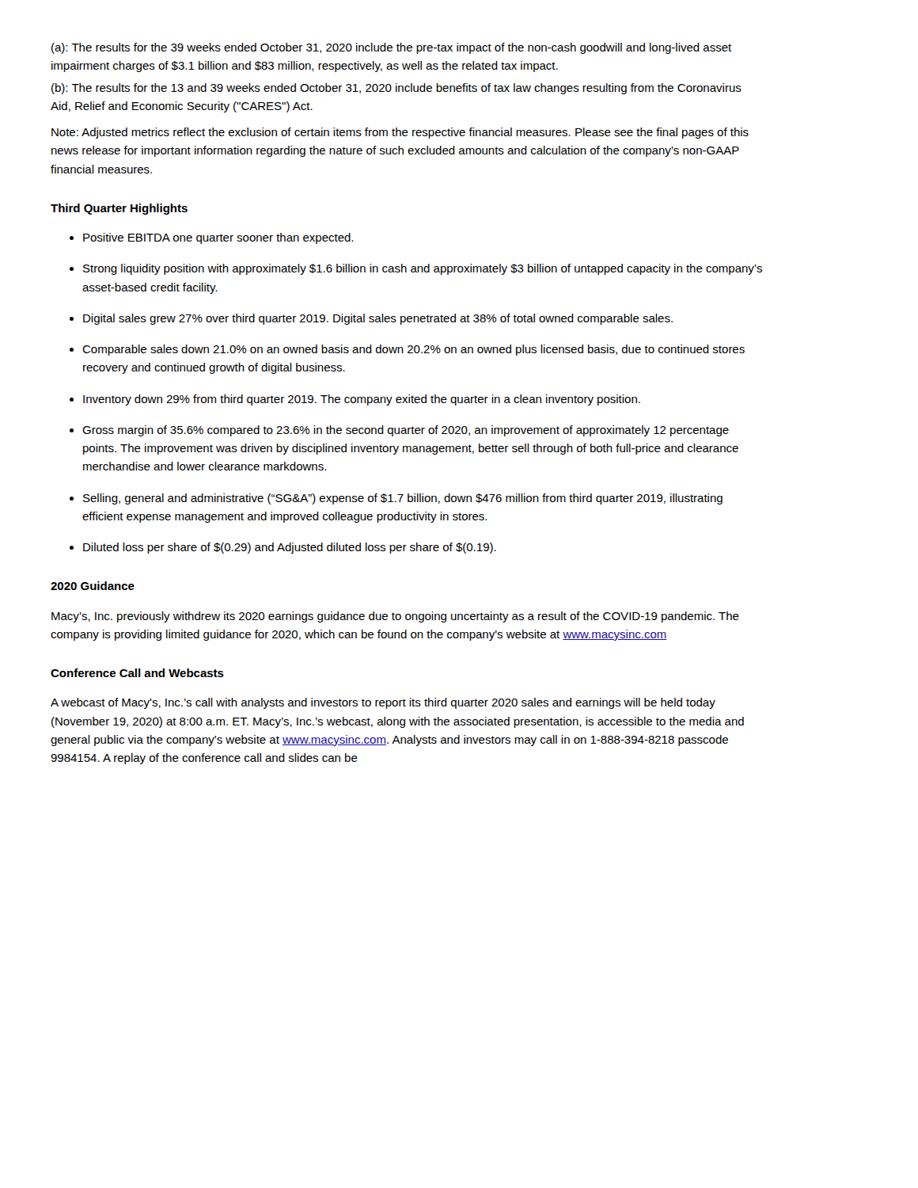(a): The results for the 39 weeks ended October 31, 2020 include the pre-tax impact of the non-cash goodwill and long-lived asset impairment charges of $3.1 billion and $83 million, respectively, as well as the related tax impact.
(b): The results for the 13 and 39 weeks ended October 31, 2020 include benefits of tax law changes resulting from the Coronavirus Aid, Relief and Economic Security ("CARES") Act.
Note: Adjusted metrics reflect the exclusion of certain items from the respective financial measures. Please see the final pages of this news release for important information regarding the nature of such excluded amounts and calculation of the company’s non-GAAP financial measures.
Third Quarter Highlights
Positive EBITDA one quarter sooner than expected.
Strong liquidity position with approximately $1.6 billion in cash and approximately $3 billion of untapped capacity in the company’s asset-based credit facility.
Digital sales grew 27% over third quarter 2019. Digital sales penetrated at 38% of total owned comparable sales.
Comparable sales down 21.0% on an owned basis and down 20.2% on an owned plus licensed basis, due to continued stores recovery and continued growth of digital business.
Inventory down 29% from third quarter 2019. The company exited the quarter in a clean inventory position.
Gross margin of 35.6% compared to 23.6% in the second quarter of 2020, an improvement of approximately 12 percentage points. The improvement was driven by disciplined inventory management, better sell through of both full-price and clearance merchandise and lower clearance markdowns.
Selling, general and administrative (“SG&A”) expense of $1.7 billion, down $476 million from third quarter 2019, illustrating efficient expense management and improved colleague productivity in stores.
Diluted loss per share of $(0.29) and Adjusted diluted loss per share of $(0.19).
2020 Guidance
Macy’s, Inc. previously withdrew its 2020 earnings guidance due to ongoing uncertainty as a result of the COVID-19 pandemic. The company is providing limited guidance for 2020, which can be found on the company's website at www.macysinc.com
Conference Call and Webcasts
A webcast of Macy's, Inc.’s call with analysts and investors to report its third quarter 2020 sales and earnings will be held today (November 19, 2020) at 8:00 a.m. ET. Macy’s, Inc.’s webcast, along with the associated presentation, is accessible to the media and general public via the company's website at www.macysinc.com. Analysts and investors may call in on 1-888-394-8218 passcode 9984154. A replay of the conference call and slides can be